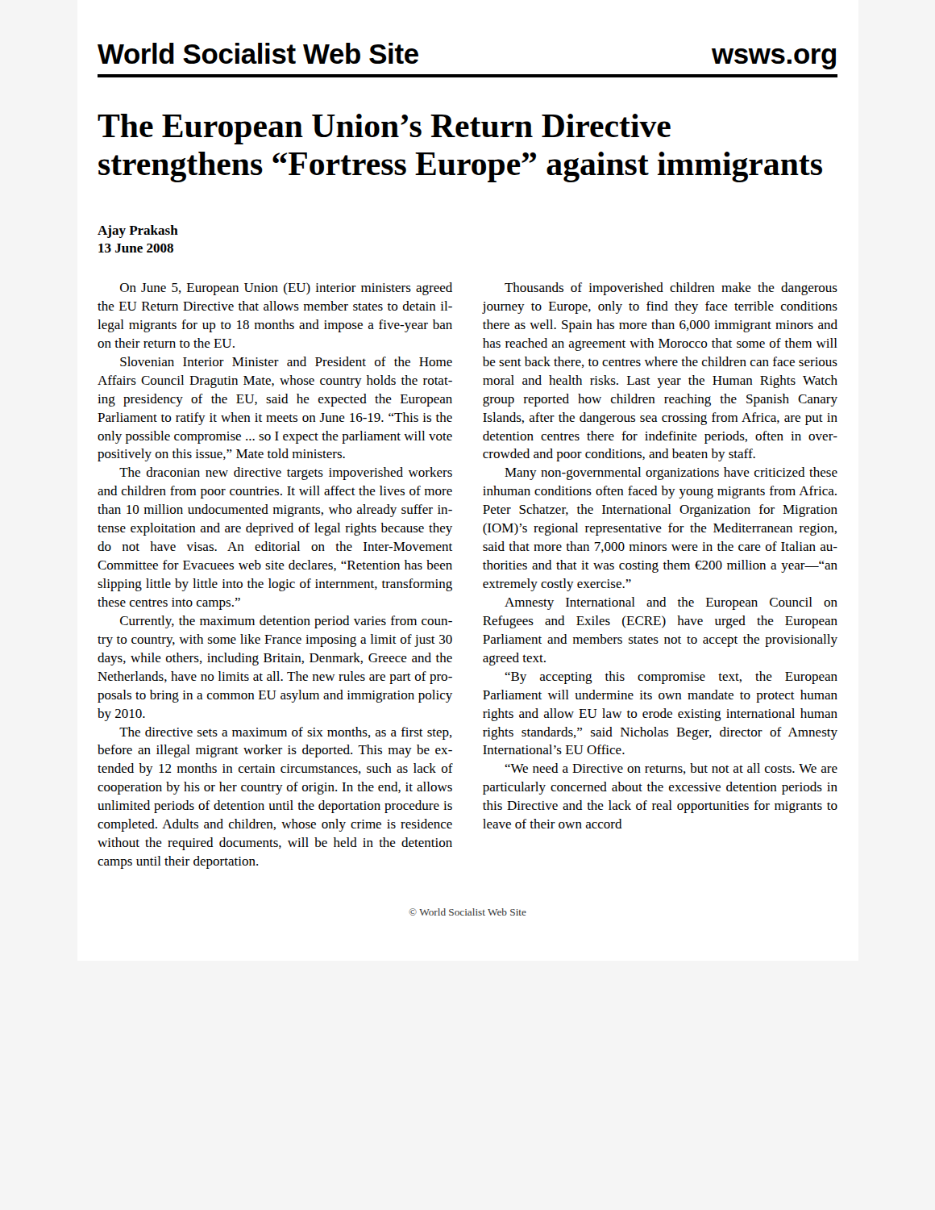World Socialist Web Site
wsws.org
The European Union’s Return Directive strengthens “Fortress Europe” against immigrants
Ajay Prakash 13 June 2008
On June 5, European Union (EU) interior ministers agreed the EU Return Directive that allows member states to detain illegal migrants for up to 18 months and impose a five-year ban on their return to the EU.
Slovenian Interior Minister and President of the Home Affairs Council Dragutin Mate, whose country holds the rotating presidency of the EU, said he expected the European Parliament to ratify it when it meets on June 16-19. “This is the only possible compromise ... so I expect the parliament will vote positively on this issue,” Mate told ministers.
The draconian new directive targets impoverished workers and children from poor countries. It will affect the lives of more than 10 million undocumented migrants, who already suffer intense exploitation and are deprived of legal rights because they do not have visas. An editorial on the Inter-Movement Committee for Evacuees web site declares, “Retention has been slipping little by little into the logic of internment, transforming these centres into camps.”
Currently, the maximum detention period varies from country to country, with some like France imposing a limit of just 30 days, while others, including Britain, Denmark, Greece and the Netherlands, have no limits at all. The new rules are part of proposals to bring in a common EU asylum and immigration policy by 2010.
The directive sets a maximum of six months, as a first step, before an illegal migrant worker is deported. This may be extended by 12 months in certain circumstances, such as lack of cooperation by his or her country of origin. In the end, it allows unlimited periods of detention until the deportation procedure is completed. Adults and children, whose only crime is residence without the required documents, will be held in the detention camps until their deportation.
Thousands of impoverished children make the dangerous journey to Europe, only to find they face terrible conditions there as well. Spain has more than 6,000 immigrant minors and has reached an agreement with Morocco that some of them will be sent back there, to centres where the children can face serious moral and health risks. Last year the Human Rights Watch group reported how children reaching the Spanish Canary Islands, after the dangerous sea crossing from Africa, are put in detention centres there for indefinite periods, often in overcrowded and poor conditions, and beaten by staff.
Many non-governmental organizations have criticized these inhuman conditions often faced by young migrants from Africa. Peter Schatzer, the International Organization for Migration (IOM)’s regional representative for the Mediterranean region, said that more than 7,000 minors were in the care of Italian authorities and that it was costing them €200 million a year—“an extremely costly exercise.”
Amnesty International and the European Council on Refugees and Exiles (ECRE) have urged the European Parliament and members states not to accept the provisionally agreed text.
“By accepting this compromise text, the European Parliament will undermine its own mandate to protect human rights and allow EU law to erode existing international human rights standards,” said Nicholas Beger, director of Amnesty International’s EU Office.
“We need a Directive on returns, but not at all costs. We are particularly concerned about the excessive detention periods in this Directive and the lack of real opportunities for migrants to leave of their own accord
© World Socialist Web Site